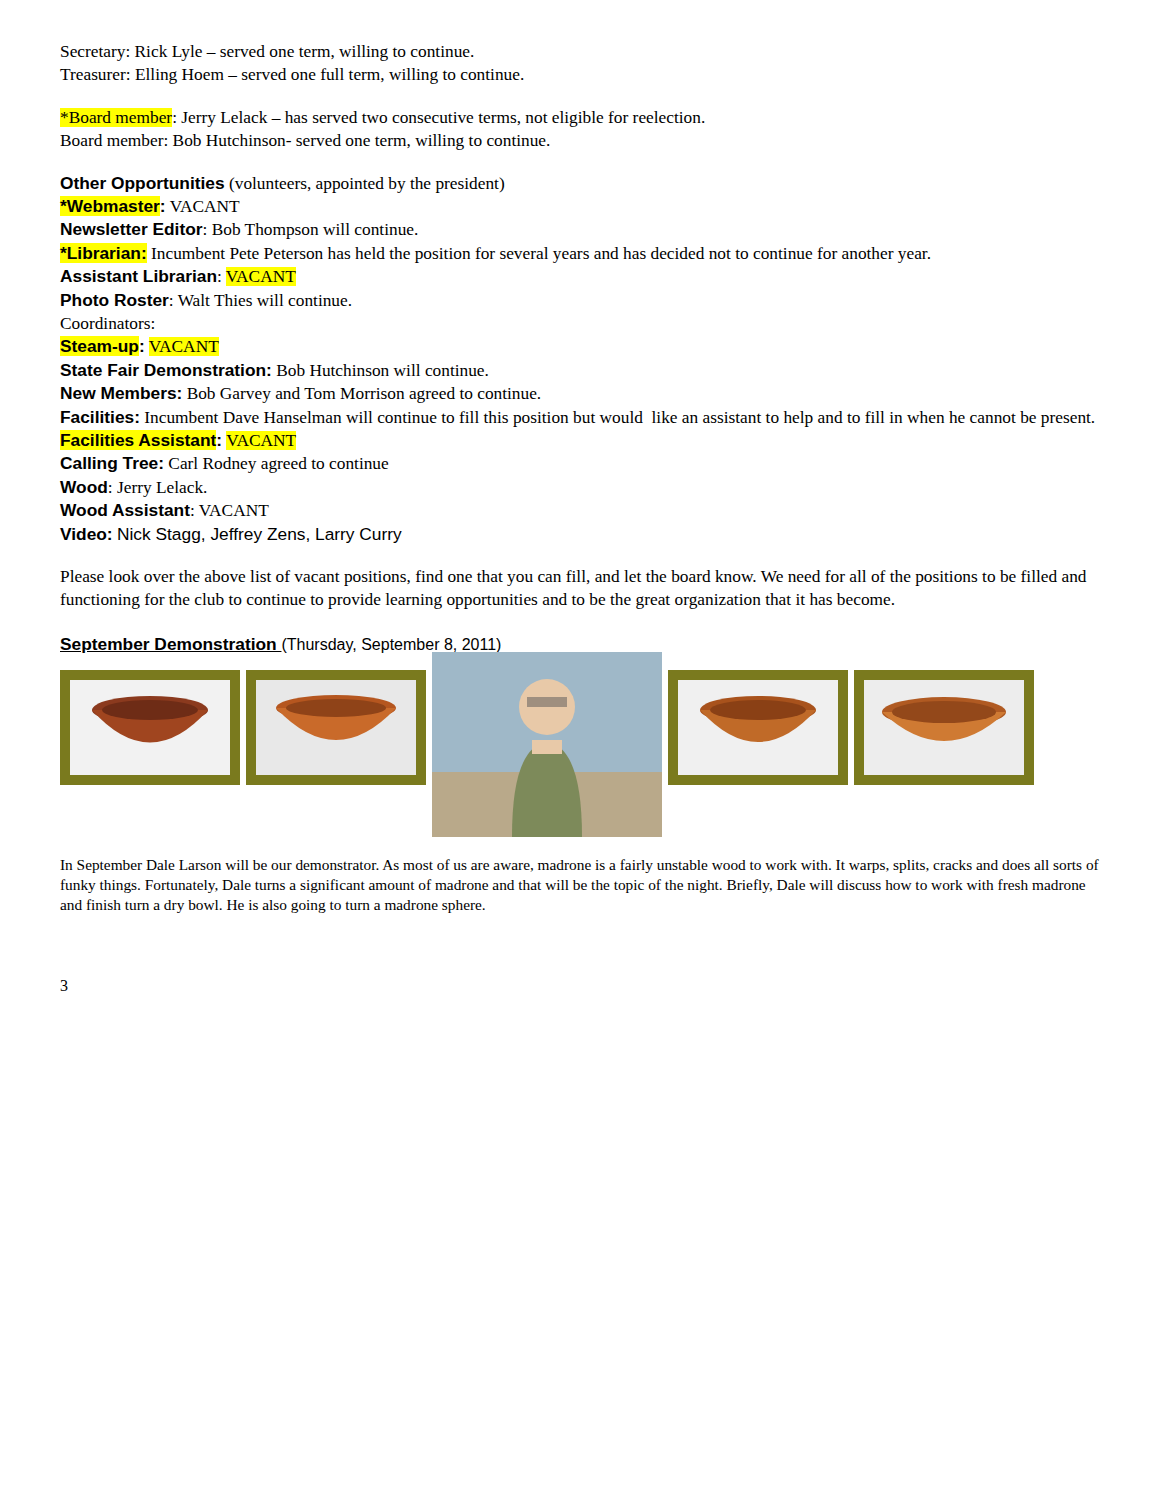Secretary: Rick Lyle – served one term, willing to continue.
Treasurer: Elling Hoem – served one full term, willing to continue.
*Board member: Jerry Lelack – has served two consecutive terms, not eligible for reelection.
Board member: Bob Hutchinson- served one term, willing to continue.
Other Opportunities (volunteers, appointed by the president)
*Webmaster: VACANT
Newsletter Editor: Bob Thompson will continue.
*Librarian: Incumbent Pete Peterson has held the position for several years and has decided not to continue for another year.
Assistant Librarian: VACANT
Photo Roster: Walt Thies will continue.
Coordinators:
Steam-up: VACANT
State Fair Demonstration: Bob Hutchinson will continue.
New Members: Bob Garvey and Tom Morrison agreed to continue.
Facilities: Incumbent Dave Hanselman will continue to fill this position but would like an assistant to help and to fill in when he cannot be present.
Facilities Assistant: VACANT
Calling Tree: Carl Rodney agreed to continue
Wood: Jerry Lelack.
Wood Assistant: VACANT
Video: Nick Stagg, Jeffrey Zens, Larry Curry
Please look over the above list of vacant positions, find one that you can fill, and let the board know. We need for all of the positions to be filled and functioning for the club to continue to provide learning opportunities and to be the great organization that it has become.
September Demonstration
(Thursday, September 8, 2011)
In September Dale Larson will be our demonstrator. As most of us are aware, madrone is a fairly unstable wood to work with. It warps, splits, cracks and does all sorts of funky things. Fortunately, Dale turns a significant amount of madrone and that will be the topic of the night. Briefly, Dale will discuss how to work with fresh madrone and finish turn a dry bowl. He is also going to turn a madrone sphere.
3